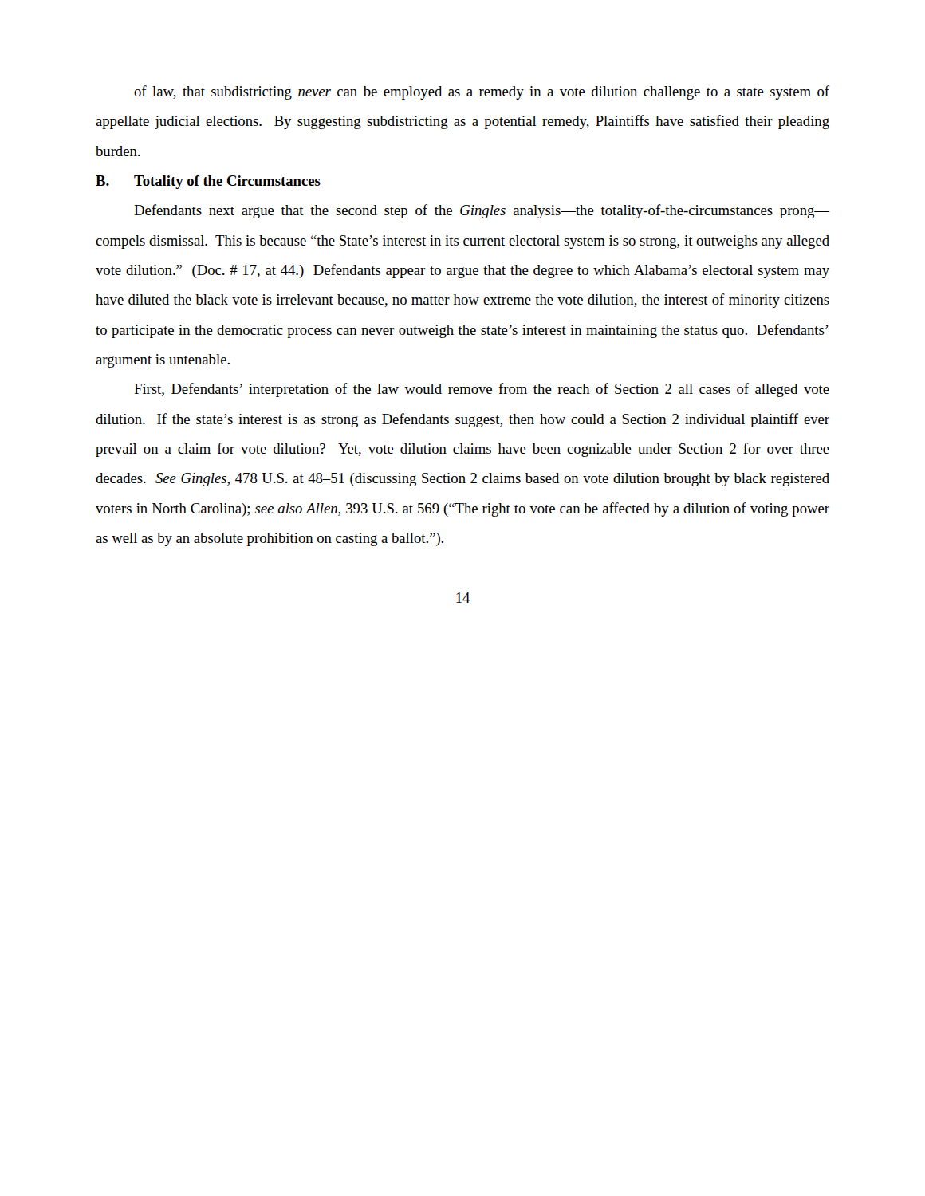of law, that subdistricting never can be employed as a remedy in a vote dilution challenge to a state system of appellate judicial elections. By suggesting subdistricting as a potential remedy, Plaintiffs have satisfied their pleading burden.
B. Totality of the Circumstances
Defendants next argue that the second step of the Gingles analysis—the totality-of-the-circumstances prong—compels dismissal. This is because “the State’s interest in its current electoral system is so strong, it outweighs any alleged vote dilution.” (Doc. # 17, at 44.) Defendants appear to argue that the degree to which Alabama’s electoral system may have diluted the black vote is irrelevant because, no matter how extreme the vote dilution, the interest of minority citizens to participate in the democratic process can never outweigh the state’s interest in maintaining the status quo. Defendants’ argument is untenable.
First, Defendants’ interpretation of the law would remove from the reach of Section 2 all cases of alleged vote dilution. If the state’s interest is as strong as Defendants suggest, then how could a Section 2 individual plaintiff ever prevail on a claim for vote dilution? Yet, vote dilution claims have been cognizable under Section 2 for over three decades. See Gingles, 478 U.S. at 48–51 (discussing Section 2 claims based on vote dilution brought by black registered voters in North Carolina); see also Allen, 393 U.S. at 569 (“The right to vote can be affected by a dilution of voting power as well as by an absolute prohibition on casting a ballot.”).
14